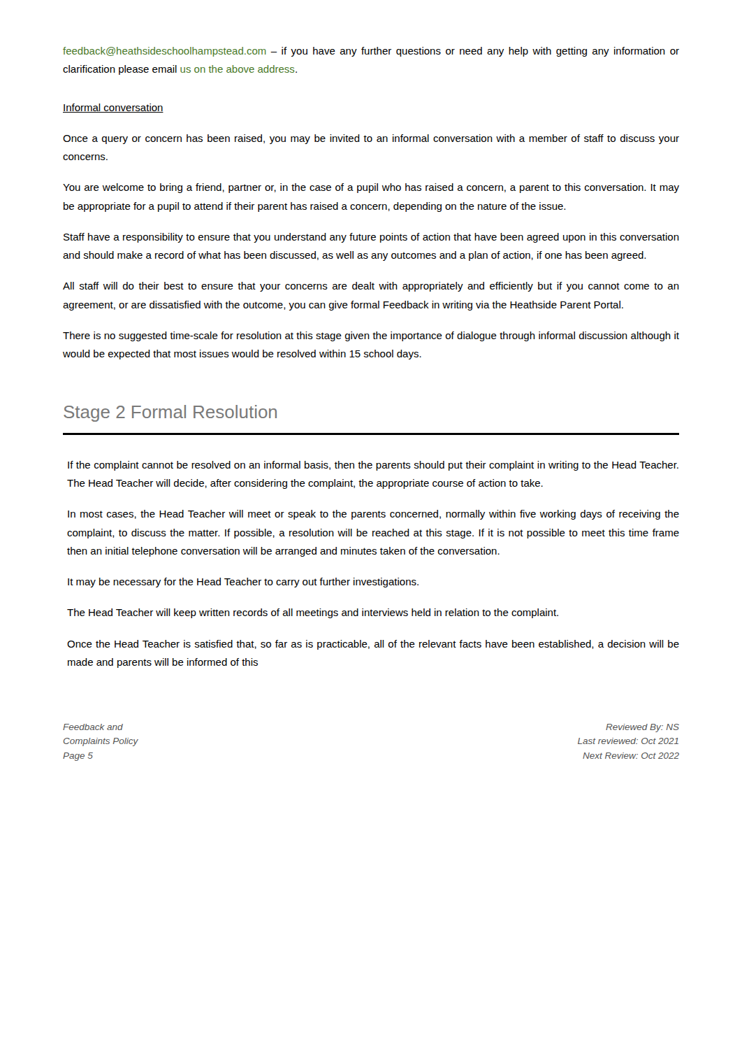feedback@heathsideschoolhampstead.com – if you have any further questions or need any help with getting any information or clarification please email us on the above address.
Informal conversation
Once a query or concern has been raised, you may be invited to an informal conversation with a member of staff to discuss your concerns.
You are welcome to bring a friend, partner or, in the case of a pupil who has raised a concern, a parent to this conversation. It may be appropriate for a pupil to attend if their parent has raised a concern, depending on the nature of the issue.
Staff have a responsibility to ensure that you understand any future points of action that have been agreed upon in this conversation and should make a record of what has been discussed, as well as any outcomes and a plan of action, if one has been agreed.
All staff will do their best to ensure that your concerns are dealt with appropriately and efficiently but if you cannot come to an agreement, or are dissatisfied with the outcome, you can give formal Feedback in writing via the Heathside Parent Portal.
There is no suggested time-scale for resolution at this stage given the importance of dialogue through informal discussion although it would be expected that most issues would be resolved within 15 school days.
Stage 2 Formal Resolution
If the complaint cannot be resolved on an informal basis, then the parents should put their complaint in writing to the Head Teacher. The Head Teacher will decide, after considering the complaint, the appropriate course of action to take.
In most cases, the Head Teacher will meet or speak to the parents concerned, normally within five working days of receiving the complaint, to discuss the matter. If possible, a resolution will be reached at this stage. If it is not possible to meet this time frame then an initial telephone conversation will be arranged and minutes taken of the conversation.
It may be necessary for the Head Teacher to carry out further investigations.
The Head Teacher will keep written records of all meetings and interviews held in relation to the complaint.
Once the Head Teacher is satisfied that, so far as is practicable, all of the relevant facts have been established, a decision will be made and parents will be informed of this
Feedback and
Complaints Policy
Page 5
Reviewed By: NS
Last reviewed: Oct 2021
Next Review: Oct 2022